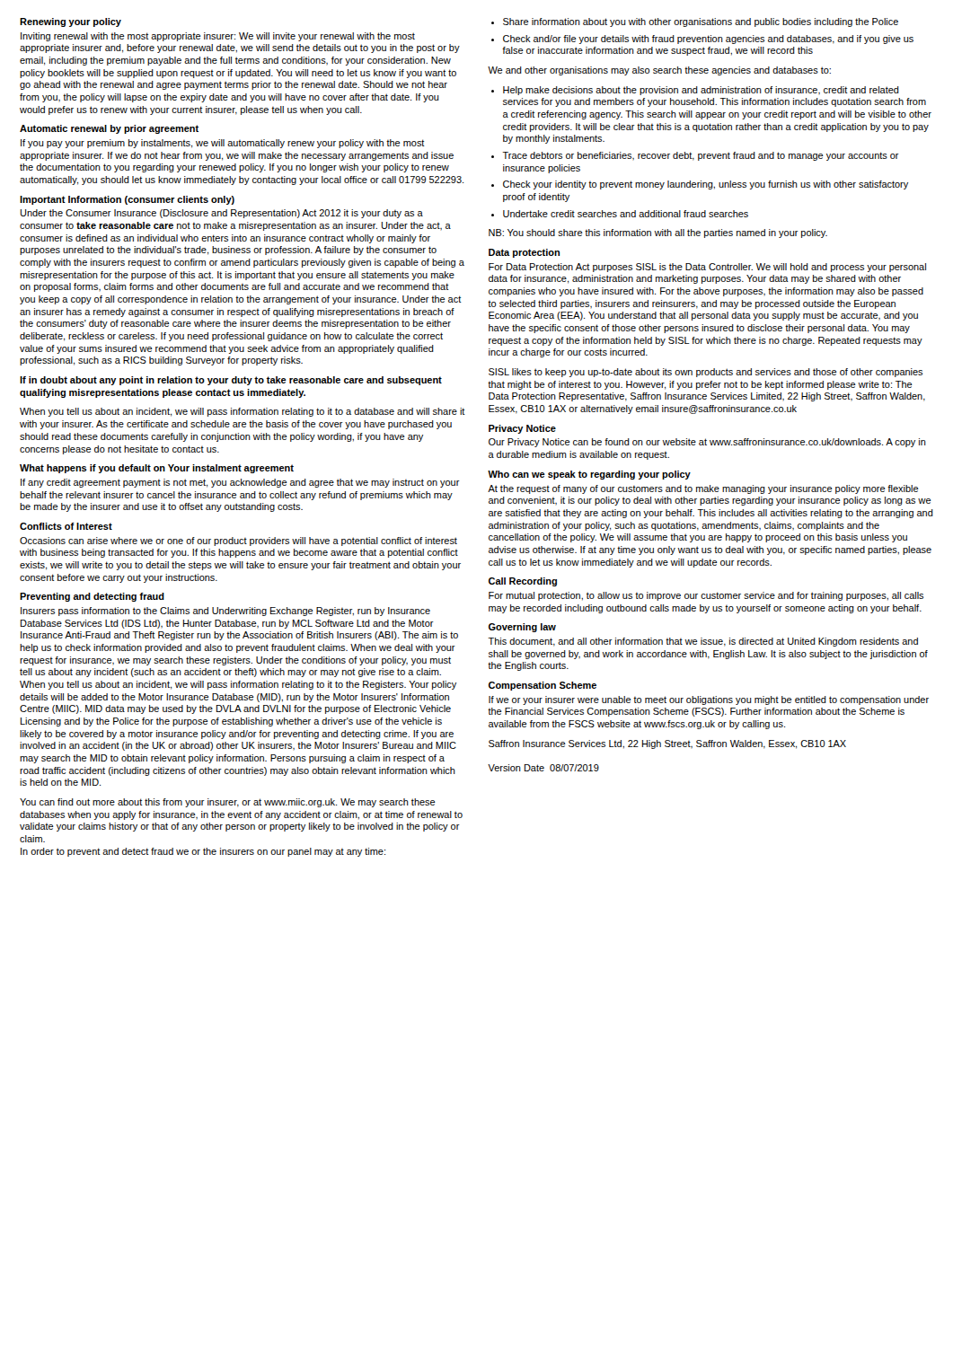Renewing your policy
Inviting renewal with the most appropriate insurer: We will invite your renewal with the most appropriate insurer and, before your renewal date, we will send the details out to you in the post or by email, including the premium payable and the full terms and conditions, for your consideration. New policy booklets will be supplied upon request or if updated. You will need to let us know if you want to go ahead with the renewal and agree payment terms prior to the renewal date. Should we not hear from you, the policy will lapse on the expiry date and you will have no cover after that date. If you would prefer us to renew with your current insurer, please tell us when you call.
Automatic renewal by prior agreement
If you pay your premium by instalments, we will automatically renew your policy with the most appropriate insurer. If we do not hear from you, we will make the necessary arrangements and issue the documentation to you regarding your renewed policy. If you no longer wish your policy to renew automatically, you should let us know immediately by contacting your local office or call 01799 522293.
Important Information (consumer clients only)
Under the Consumer Insurance (Disclosure and Representation) Act 2012 it is your duty as a consumer to take reasonable care not to make a misrepresentation as an insurer. Under the act, a consumer is defined as an individual who enters into an insurance contract wholly or mainly for purposes unrelated to the individual's trade, business or profession. A failure by the consumer to comply with the insurers request to confirm or amend particulars previously given is capable of being a misrepresentation for the purpose of this act. It is important that you ensure all statements you make on proposal forms, claim forms and other documents are full and accurate and we recommend that you keep a copy of all correspondence in relation to the arrangement of your insurance. Under the act an insurer has a remedy against a consumer in respect of qualifying misrepresentations in breach of the consumers' duty of reasonable care where the insurer deems the misrepresentation to be either deliberate, reckless or careless. If you need professional guidance on how to calculate the correct value of your sums insured we recommend that you seek advice from an appropriately qualified professional, such as a RICS building Surveyor for property risks.
If in doubt about any point in relation to your duty to take reasonable care and subsequent qualifying misrepresentations please contact us immediately.
When you tell us about an incident, we will pass information relating to it to a database and will share it with your insurer. As the certificate and schedule are the basis of the cover you have purchased you should read these documents carefully in conjunction with the policy wording, if you have any concerns please do not hesitate to contact us.
What happens if you default on Your instalment agreement
If any credit agreement payment is not met, you acknowledge and agree that we may instruct on your behalf the relevant insurer to cancel the insurance and to collect any refund of premiums which may be made by the insurer and use it to offset any outstanding costs.
Conflicts of Interest
Occasions can arise where we or one of our product providers will have a potential conflict of interest with business being transacted for you. If this happens and we become aware that a potential conflict exists, we will write to you to detail the steps we will take to ensure your fair treatment and obtain your consent before we carry out your instructions.
Preventing and detecting fraud
Insurers pass information to the Claims and Underwriting Exchange Register, run by Insurance Database Services Ltd (IDS Ltd), the Hunter Database, run by MCL Software Ltd and the Motor Insurance Anti-Fraud and Theft Register run by the Association of British Insurers (ABI). The aim is to help us to check information provided and also to prevent fraudulent claims. When we deal with your request for insurance, we may search these registers. Under the conditions of your policy, you must tell us about any incident (such as an accident or theft) which may or may not give rise to a claim. When you tell us about an incident, we will pass information relating to it to the Registers. Your policy details will be added to the Motor Insurance Database (MID), run by the Motor Insurers' Information Centre (MIIC). MID data may be used by the DVLA and DVLNI for the purpose of Electronic Vehicle Licensing and by the Police for the purpose of establishing whether a driver's use of the vehicle is likely to be covered by a motor insurance policy and/or for preventing and detecting crime. If you are involved in an accident (in the UK or abroad) other UK insurers, the Motor Insurers' Bureau and MIIC may search the MID to obtain relevant policy information. Persons pursuing a claim in respect of a road traffic accident (including citizens of other countries) may also obtain relevant information which is held on the MID.
You can find out more about this from your insurer, or at www.miic.org.uk. We may search these databases when you apply for insurance, in the event of any accident or claim, or at time of renewal to validate your claims history or that of any other person or property likely to be involved in the policy or claim.
In order to prevent and detect fraud we or the insurers on our panel may at any time:
Share information about you with other organisations and public bodies including the Police
Check and/or file your details with fraud prevention agencies and databases, and if you give us false or inaccurate information and we suspect fraud, we will record this
We and other organisations may also search these agencies and databases to:
Help make decisions about the provision and administration of insurance, credit and related services for you and members of your household. This information includes quotation search from a credit referencing agency. This search will appear on your credit report and will be visible to other credit providers. It will be clear that this is a quotation rather than a credit application by you to pay by monthly instalments.
Trace debtors or beneficiaries, recover debt, prevent fraud and to manage your accounts or insurance policies
Check your identity to prevent money laundering, unless you furnish us with other satisfactory proof of identity
Undertake credit searches and additional fraud searches
NB: You should share this information with all the parties named in your policy.
Data protection
For Data Protection Act purposes SISL is the Data Controller. We will hold and process your personal data for insurance, administration and marketing purposes. Your data may be shared with other companies who you have insured with. For the above purposes, the information may also be passed to selected third parties, insurers and reinsurers, and may be processed outside the European Economic Area (EEA). You understand that all personal data you supply must be accurate, and you have the specific consent of those other persons insured to disclose their personal data. You may request a copy of the information held by SISL for which there is no charge. Repeated requests may incur a charge for our costs incurred.
SISL likes to keep you up-to-date about its own products and services and those of other companies that might be of interest to you. However, if you prefer not to be kept informed please write to: The Data Protection Representative, Saffron Insurance Services Limited, 22 High Street, Saffron Walden, Essex, CB10 1AX or alternatively email insure@saffroninsurance.co.uk
Privacy Notice
Our Privacy Notice can be found on our website at www.saffroninsurance.co.uk/downloads. A copy in a durable medium is available on request.
Who can we speak to regarding your policy
At the request of many of our customers and to make managing your insurance policy more flexible and convenient, it is our policy to deal with other parties regarding your insurance policy as long as we are satisfied that they are acting on your behalf. This includes all activities relating to the arranging and administration of your policy, such as quotations, amendments, claims, complaints and the cancellation of the policy. We will assume that you are happy to proceed on this basis unless you advise us otherwise. If at any time you only want us to deal with you, or specific named parties, please call us to let us know immediately and we will update our records.
Call Recording
For mutual protection, to allow us to improve our customer service and for training purposes, all calls may be recorded including outbound calls made by us to yourself or someone acting on your behalf.
Governing law
This document, and all other information that we issue, is directed at United Kingdom residents and shall be governed by, and work in accordance with, English Law. It is also subject to the jurisdiction of the English courts.
Compensation Scheme
If we or your insurer were unable to meet our obligations you might be entitled to compensation under the Financial Services Compensation Scheme (FSCS). Further information about the Scheme is available from the FSCS website at www.fscs.org.uk or by calling us.
Saffron Insurance Services Ltd, 22 High Street, Saffron Walden, Essex, CB10 1AX
Version Date 08/07/2019